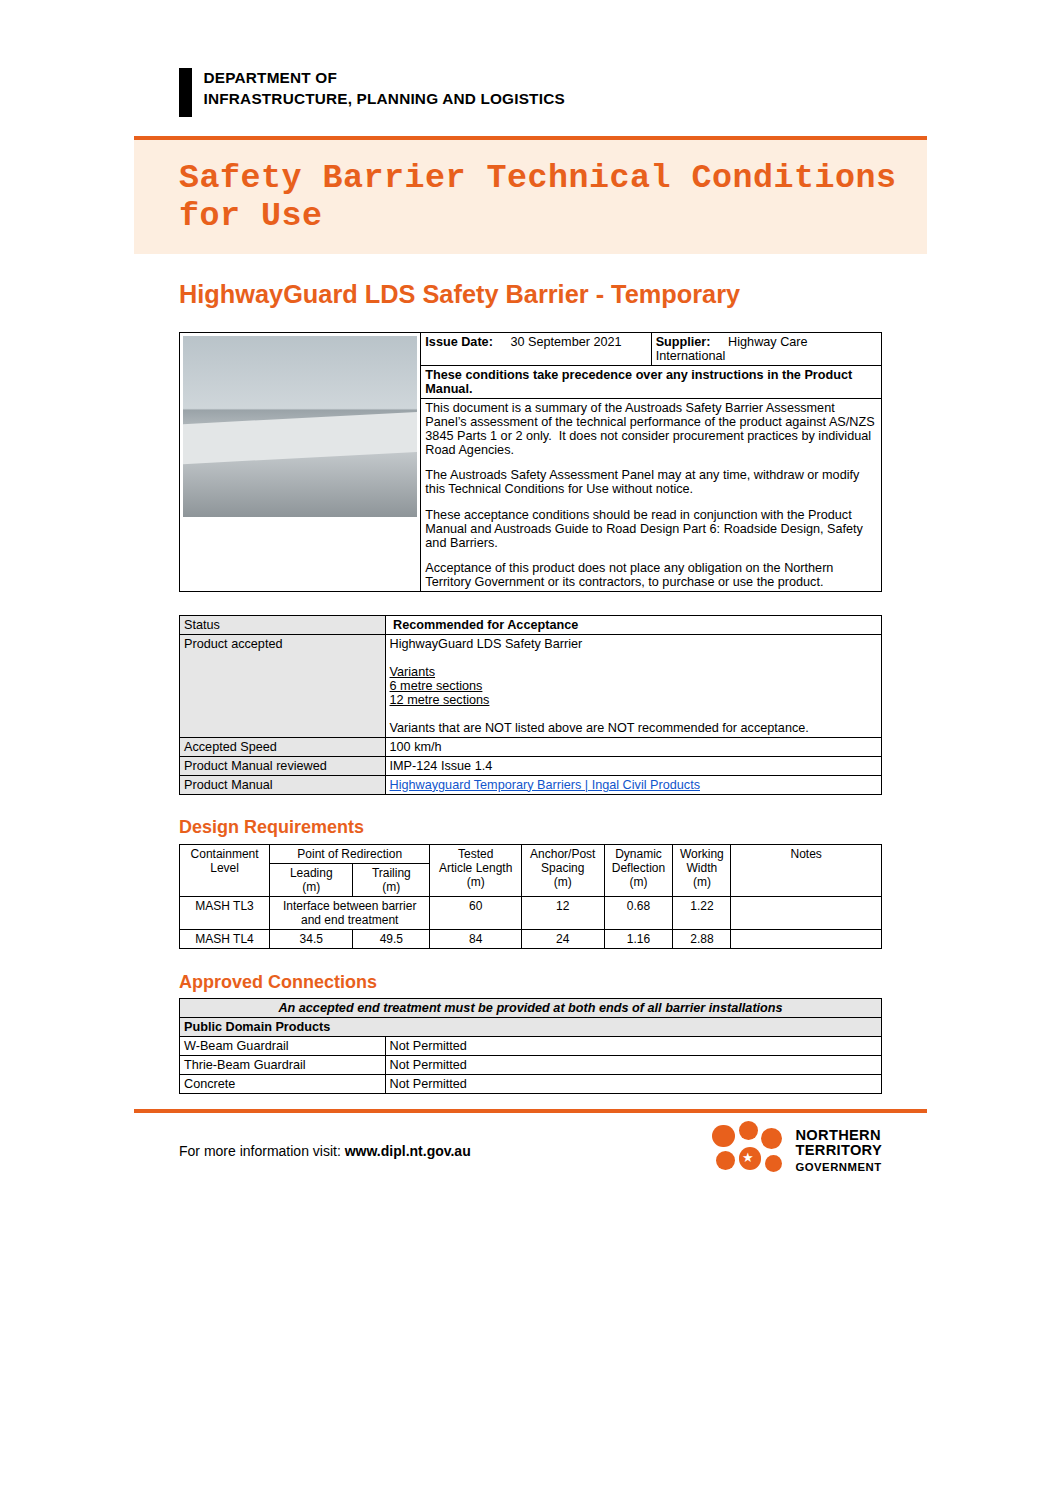DEPARTMENT OF
INFRASTRUCTURE, PLANNING AND LOGISTICS
Safety Barrier Technical Conditions for Use
HighwayGuard LDS Safety Barrier - Temporary
| | / Issue Date: 30 September 2021 / Supplier: Highway Care International / |
| These conditions take precedence over any instructions in the Product Manual. |
| This document is a summary of the Austroads Safety Barrier Assessment Panel’s assessment of the technical performance of the product against AS/NZS 3845 Parts 1 or 2 only. It does not consider procurement practices by individual Road Agencies. The Austroads Safety Assessment Panel may at any time, withdraw or modify this Technical Conditions for Use without notice. These acceptance conditions should be read in conjunction with the Product Manual and Austroads Guide to Road Design Part 6: Roadside Design, Safety and Barriers. Acceptance of this product does not place any obligation on the Northern Territory Government or its contractors, to purchase or use the product. |
| Status | Recommended for Acceptance |
| Product accepted | HighwayGuard LDS Safety Barrier Variants 6 metre sections 12 metre sections Variants that are NOT listed above are NOT recommended for acceptance. |
| Accepted Speed | 100 km/h |
| Product Manual reviewed | IMP-124 Issue 1.4 |
| Product Manual | Highwayguard Temporary Barriers / Ingal Civil Products |
Design Requirements
| Containment Level | Point of Redirection | Tested Article Length (m) | Anchor/Post Spacing (m) | Dynamic Deflection (m) | Working Width (m) | Notes |
| Leading (m) | Trailing (m) |
| MASH TL3 | Interface between barrier and end treatment | 60 | 12 | 0.68 | 1.22 | |
| MASH TL4 | 34.5 | 49.5 | 84 | 24 | 1.16 | 2.88 | |
Approved Connections
| An accepted end treatment must be provided at both ends of all barrier installations |
| Public Domain Products |
| W-Beam Guardrail | Not Permitted |
| Thrie-Beam Guardrail | Not Permitted |
| Concrete | Not Permitted |
For more information visit: www.dipl.nt.gov.au
★
NORTHERN
TERRITORY
GOVERNMENT